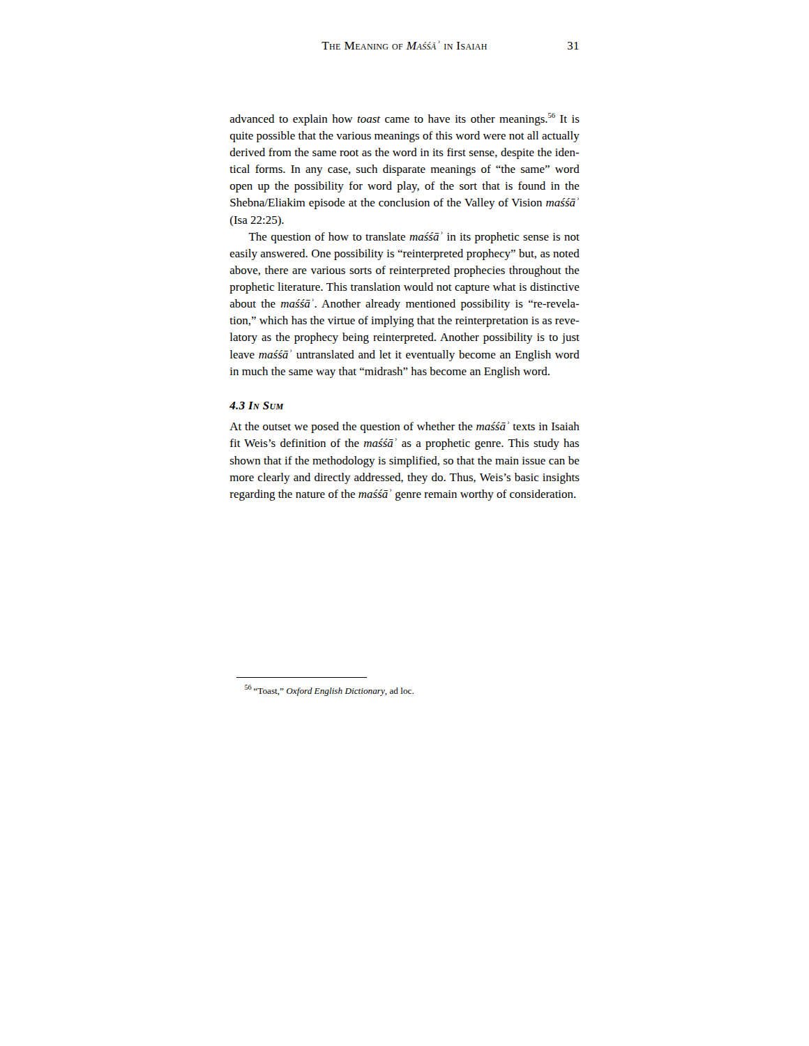The Meaning of Maśśāʾ in Isaiah 31
advanced to explain how toast came to have its other meanings.56 It is quite possible that the various meanings of this word were not all actually derived from the same root as the word in its first sense, despite the identical forms. In any case, such disparate meanings of “the same” word open up the possibility for word play, of the sort that is found in the Shebna/Eliakim episode at the conclusion of the Valley of Vision maśśāʾ (Isa 22:25).
The question of how to translate maśśāʾ in its prophetic sense is not easily answered. One possibility is “reinterpreted prophecy” but, as noted above, there are various sorts of reinterpreted prophecies throughout the prophetic literature. This translation would not capture what is distinctive about the maśśāʾ. Another already mentioned possibility is “re-revelation,” which has the virtue of implying that the reinterpretation is as revelatory as the prophecy being reinterpreted. Another possibility is to just leave maśśāʾ untranslated and let it eventually become an English word in much the same way that “midrash” has become an English word.
4.3 In Sum
At the outset we posed the question of whether the maśśāʾ texts in Isaiah fit Weis’s definition of the maśśāʾ as a prophetic genre. This study has shown that if the methodology is simplified, so that the main issue can be more clearly and directly addressed, they do. Thus, Weis’s basic insights regarding the nature of the maśśāʾ genre remain worthy of consideration.
56“Toast,” Oxford English Dictionary, ad loc.